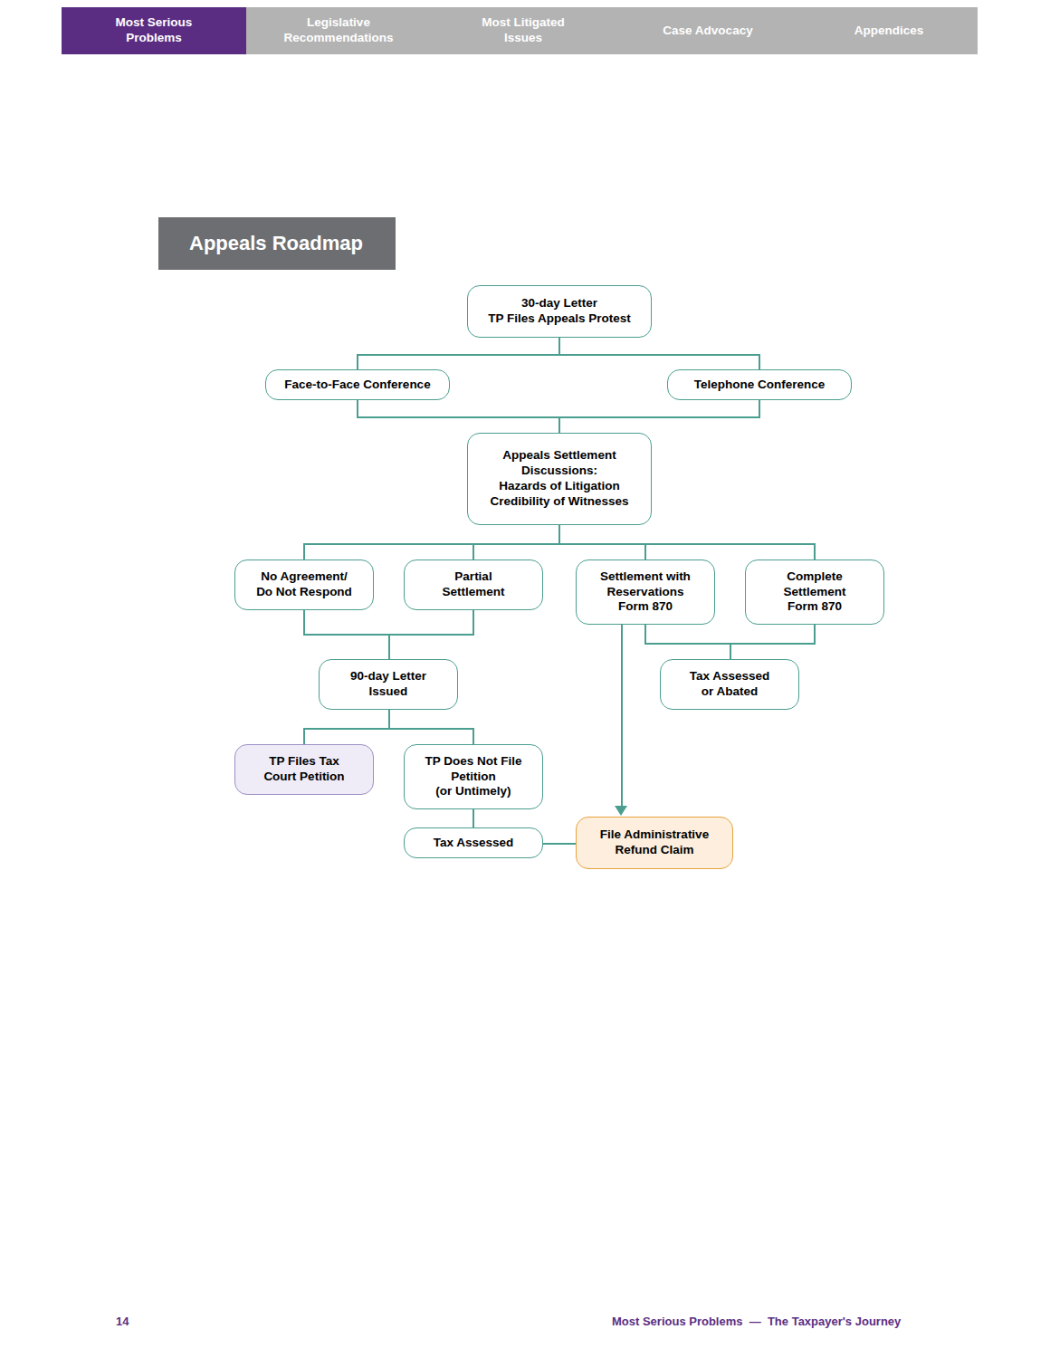Most Serious
Problems
Legislative
Recommendations
Most Litigated
Issues
Case Advocacy
Appendices
Appeals Roadmap
30-day Letter
TP Files Appeals Protest
Face-to-Face Conference
Telephone Conference
Appeals Settlement
Discussions:
Hazards of Litigation
Credibility of Witnesses
No Agreement/
Do Not Respond
Partial
Settlement
Settlement with
Reservations
Form 870
Complete
Settlement
Form 870
90-day Letter
Issued
Tax Assessed
or Abated
TP Files Tax
Court Petition
TP Does Not File
Petition
(or Untimely)
Tax Assessed
File Administrative
Refund Claim
14
Most Serious Problems — The Taxpayer's Journey